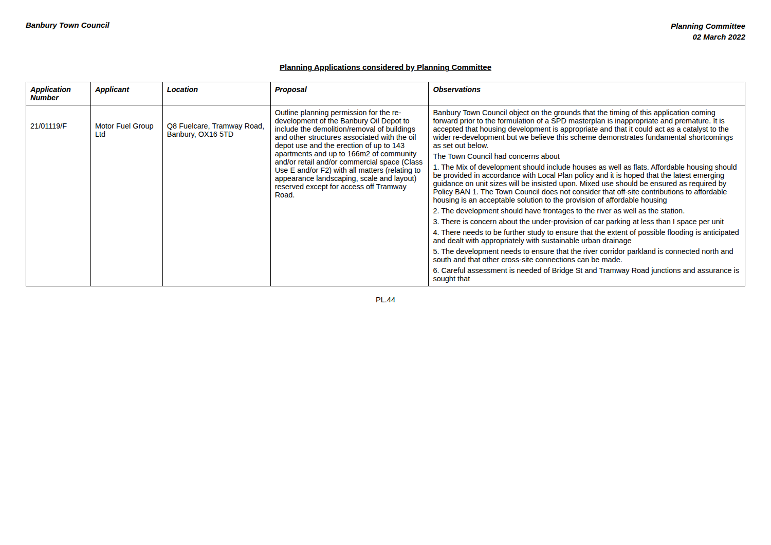Banbury Town Council
Planning Committee
02 March 2022
Planning Applications considered by Planning Committee
| Application Number | Applicant | Location | Proposal | Observations |
| --- | --- | --- | --- | --- |
| 21/01119/F | Motor Fuel Group Ltd | Q8 Fuelcare, Tramway Road, Banbury, OX16 5TD | Outline planning permission for the re-development of the Banbury Oil Depot to include the demolition/removal of buildings and other structures associated with the oil depot use and the erection of up to 143 apartments and up to 166m2 of community and/or retail and/or commercial space (Class Use E and/or F2) with all matters (relating to appearance landscaping, scale and layout) reserved except for access off Tramway Road. | Banbury Town Council object on the grounds that the timing of this application coming forward prior to the formulation of a SPD masterplan is inappropriate and premature. It is accepted that housing development is appropriate and that it could act as a catalyst to the wider re-development but we believe this scheme demonstrates fundamental shortcomings as set out below. The Town Council had concerns about 1. The Mix of development should include houses as well as flats. Affordable housing should be provided in accordance with Local Plan policy and it is hoped that the latest emerging guidance on unit sizes will be insisted upon. Mixed use should be ensured as required by Policy BAN 1. The Town Council does not consider that off-site contributions to affordable housing is an acceptable solution to the provision of affordable housing 2. The development should have frontages to the river as well as the station. 3. There is concern about the under-provision of car parking at less than I space per unit 4. There needs to be further study to ensure that the extent of possible flooding is anticipated and dealt with appropriately with sustainable urban drainage 5. The development needs to ensure that the river corridor parkland is connected north and south and that other cross-site connections can be made. 6. Careful assessment is needed of Bridge St and Tramway Road junctions and assurance is sought that |
PL.44